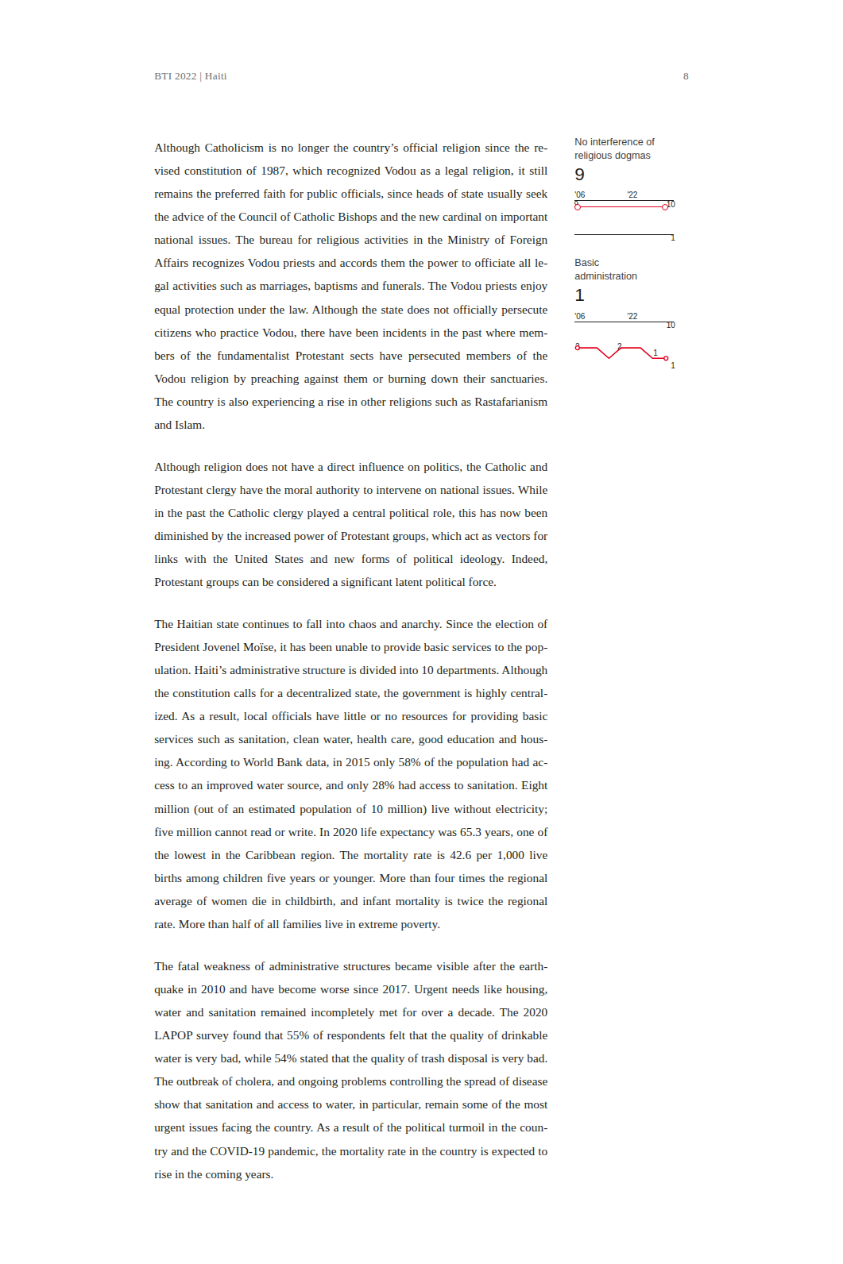BTI 2022 | Haiti
8
Although Catholicism is no longer the country’s official religion since the revised constitution of 1987, which recognized Vodou as a legal religion, it still remains the preferred faith for public officials, since heads of state usually seek the advice of the Council of Catholic Bishops and the new cardinal on important national issues. The bureau for religious activities in the Ministry of Foreign Affairs recognizes Vodou priests and accords them the power to officiate all legal activities such as marriages, baptisms and funerals. The Vodou priests enjoy equal protection under the law. Although the state does not officially persecute citizens who practice Vodou, there have been incidents in the past where members of the fundamentalist Protestant sects have persecuted members of the Vodou religion by preaching against them or burning down their sanctuaries. The country is also experiencing a rise in other religions such as Rastafarianism and Islam.
Although religion does not have a direct influence on politics, the Catholic and Protestant clergy have the moral authority to intervene on national issues. While in the past the Catholic clergy played a central political role, this has now been diminished by the increased power of Protestant groups, which act as vectors for links with the United States and new forms of political ideology. Indeed, Protestant groups can be considered a significant latent political force.
The Haitian state continues to fall into chaos and anarchy. Since the election of President Jovenel Moïse, it has been unable to provide basic services to the population. Haiti’s administrative structure is divided into 10 departments. Although the constitution calls for a decentralized state, the government is highly centralized. As a result, local officials have little or no resources for providing basic services such as sanitation, clean water, health care, good education and housing. According to World Bank data, in 2015 only 58% of the population had access to an improved water source, and only 28% had access to sanitation. Eight million (out of an estimated population of 10 million) live without electricity; five million cannot read or write. In 2020 life expectancy was 65.3 years, one of the lowest in the Caribbean region. The mortality rate is 42.6 per 1,000 live births among children five years or younger. More than four times the regional average of women die in childbirth, and infant mortality is twice the regional rate. More than half of all families live in extreme poverty.
The fatal weakness of administrative structures became visible after the earthquake in 2010 and have become worse since 2017. Urgent needs like housing, water and sanitation remained incompletely met for over a decade. The 2020 LAPOP survey found that 55% of respondents felt that the quality of drinkable water is very bad, while 54% stated that the quality of trash disposal is very bad. The outbreak of cholera, and ongoing problems controlling the spread of disease show that sanitation and access to water, in particular, remain some of the most urgent issues facing the country. As a result of the political turmoil in the country and the COVID-19 pandemic, the mortality rate in the country is expected to rise in the coming years.
No interference of
religious dogmas
9
'06
'22
10
9
1
Basic
administration
1
'06
'22
10
1
2
2
1